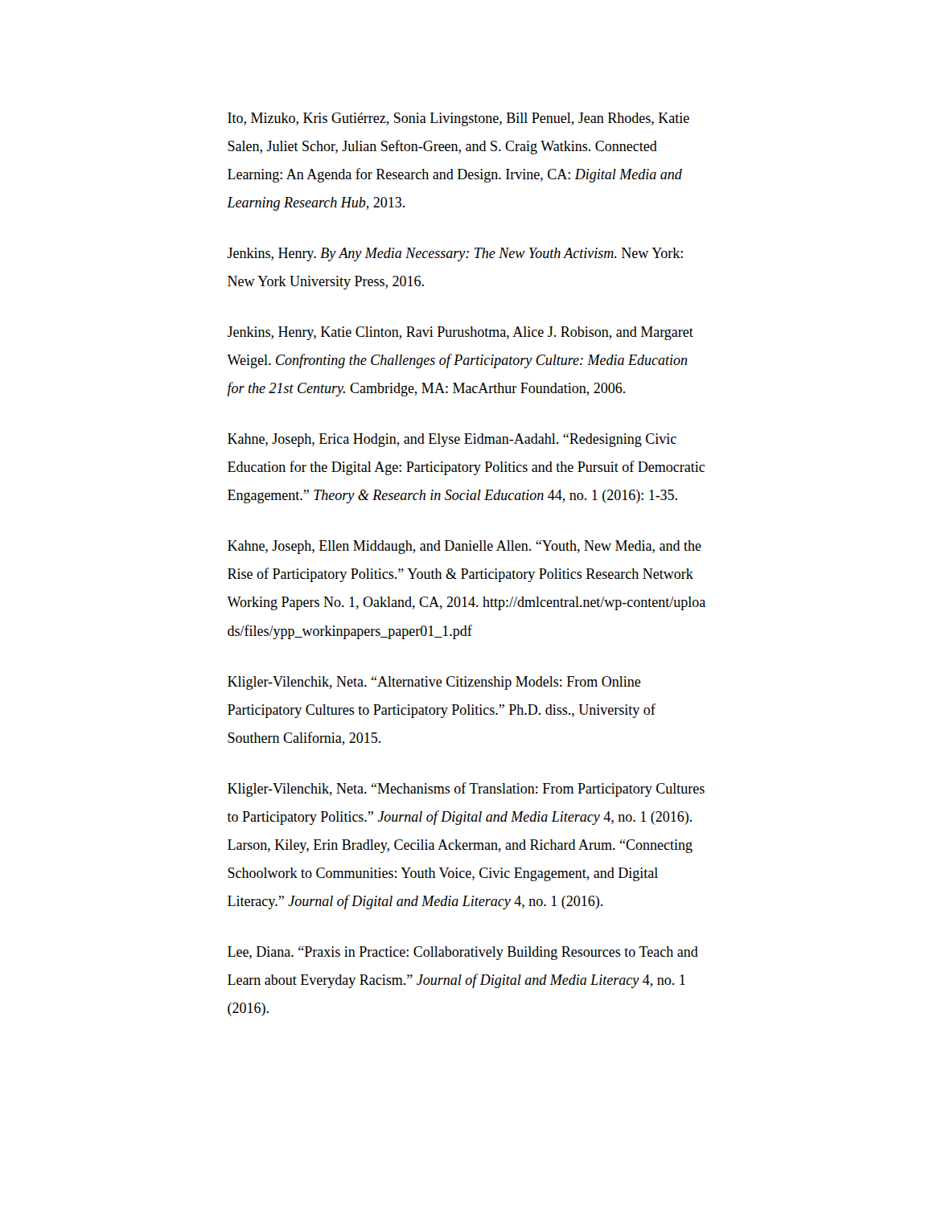Ito, Mizuko, Kris Gutiérrez, Sonia Livingstone, Bill Penuel, Jean Rhodes, Katie Salen, Juliet Schor, Julian Sefton-Green, and S. Craig Watkins. Connected Learning: An Agenda for Research and Design. Irvine, CA: Digital Media and Learning Research Hub, 2013.
Jenkins, Henry. By Any Media Necessary: The New Youth Activism. New York: New York University Press, 2016.
Jenkins, Henry, Katie Clinton, Ravi Purushotma, Alice J. Robison, and Margaret Weigel. Confronting the Challenges of Participatory Culture: Media Education for the 21st Century. Cambridge, MA: MacArthur Foundation, 2006.
Kahne, Joseph, Erica Hodgin, and Elyse Eidman-Aadahl. “Redesigning Civic Education for the Digital Age: Participatory Politics and the Pursuit of Democratic Engagement.” Theory & Research in Social Education 44, no. 1 (2016): 1-35.
Kahne, Joseph, Ellen Middaugh, and Danielle Allen. “Youth, New Media, and the Rise of Participatory Politics.” Youth & Participatory Politics Research Network Working Papers No. 1, Oakland, CA, 2014. http://dmlcentral.net/wp-content/uploads/files/ypp_workinpapers_paper01_1.pdf
Kligler-Vilenchik, Neta. “Alternative Citizenship Models: From Online Participatory Cultures to Participatory Politics.” Ph.D. diss., University of Southern California, 2015.
Kligler-Vilenchik, Neta. “Mechanisms of Translation: From Participatory Cultures to Participatory Politics.” Journal of Digital and Media Literacy 4, no. 1 (2016).
Larson, Kiley, Erin Bradley, Cecilia Ackerman, and Richard Arum. “Connecting Schoolwork to Communities: Youth Voice, Civic Engagement, and Digital Literacy.” Journal of Digital and Media Literacy 4, no. 1 (2016).
Lee, Diana. “Praxis in Practice: Collaboratively Building Resources to Teach and Learn about Everyday Racism.” Journal of Digital and Media Literacy 4, no. 1 (2016).